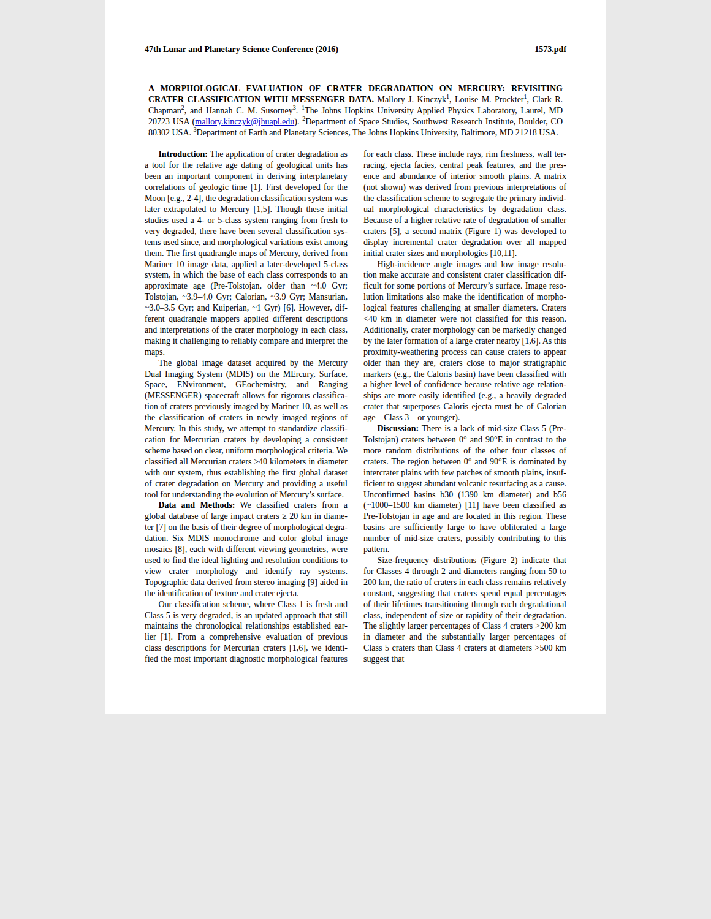47th Lunar and Planetary Science Conference (2016) 1573.pdf
A morphological evaluation of crater degradation on Mercury: revisiting crater classification with MESSENGER data. Mallory J. Kinczyk1, Louise M. Prockter1, Clark R. Chapman2, and Hannah C. M. Susorney3. 1The Johns Hopkins University Applied Physics Laboratory, Laurel, MD 20723 USA (mallory.kinczyk@jhuapl.edu). 2Department of Space Studies, Southwest Research Institute, Boulder, CO 80302 USA. 3Department of Earth and Planetary Sciences, The Johns Hopkins University, Baltimore, MD 21218 USA.
Introduction: The application of crater degradation as a tool for the relative age dating of geological units has been an important component in deriving interplanetary correlations of geologic time [1]. First developed for the Moon [e.g., 2-4], the degradation classification system was later extrapolated to Mercury [1,5]. Though these initial studies used a 4- or 5-class system ranging from fresh to very degraded, there have been several classification systems used since, and morphological variations exist among them. The first quadrangle maps of Mercury, derived from Mariner 10 image data, applied a later-developed 5-class system, in which the base of each class corresponds to an approximate age (Pre-Tolstojan, older than ~4.0 Gyr; Tolstojan, ~3.9–4.0 Gyr; Calorian, ~3.9 Gyr; Mansurian, ~3.0–3.5 Gyr; and Kuiperian, ~1 Gyr) [6]. However, different quadrangle mappers applied different descriptions and interpretations of the crater morphology in each class, making it challenging to reliably compare and interpret the maps.
The global image dataset acquired by the Mercury Dual Imaging System (MDIS) on the MErcury, Surface, Space, ENvironment, GEochemistry, and Ranging (MESSENGER) spacecraft allows for rigorous classification of craters previously imaged by Mariner 10, as well as the classification of craters in newly imaged regions of Mercury. In this study, we attempt to standardize classification for Mercurian craters by developing a consistent scheme based on clear, uniform morphological criteria. We classified all Mercurian craters ≥40 kilometers in diameter with our system, thus establishing the first global dataset of crater degradation on Mercury and providing a useful tool for understanding the evolution of Mercury’s surface.
Data and Methods: We classified craters from a global database of large impact craters ≥ 20 km in diameter [7] on the basis of their degree of morphological degradation. Six MDIS monochrome and color global image mosaics [8], each with different viewing geometries, were used to find the ideal lighting and resolution conditions to view crater morphology and identify ray systems. Topographic data derived from stereo imaging [9] aided in the identification of texture and crater ejecta.
Our classification scheme, where Class 1 is fresh and Class 5 is very degraded, is an updated approach that still maintains the chronological relationships established earlier [1]. From a comprehensive evaluation of previous class descriptions for Mercurian craters [1,6], we identified the most important diagnostic morphological features for each class. These include rays, rim freshness, wall terracing, ejecta facies, central peak features, and the presence and abundance of interior smooth plains. A matrix (not shown) was derived from previous interpretations of the classification scheme to segregate the primary individual morphological characteristics by degradation class. Because of a higher relative rate of degradation of smaller craters [5], a second matrix (Figure 1) was developed to display incremental crater degradation over all mapped initial crater sizes and morphologies [10,11].
High-incidence angle images and low image resolution make accurate and consistent crater classification difficult for some portions of Mercury’s surface. Image resolution limitations also make the identification of morphological features challenging at smaller diameters. Craters <40 km in diameter were not classified for this reason. Additionally, crater morphology can be markedly changed by the later formation of a large crater nearby [1,6]. As this proximity-weathering process can cause craters to appear older than they are, craters close to major stratigraphic markers (e.g., the Caloris basin) have been classified with a higher level of confidence because relative age relationships are more easily identified (e.g., a heavily degraded crater that superposes Caloris ejecta must be of Calorian age – Class 3 – or younger).
Discussion: There is a lack of mid-size Class 5 (Pre-Tolstojan) craters between 0° and 90°E in contrast to the more random distributions of the other four classes of craters. The region between 0° and 90°E is dominated by intercrater plains with few patches of smooth plains, insufficient to suggest abundant volcanic resurfacing as a cause. Unconfirmed basins b30 (1390 km diameter) and b56 (~1000–1500 km diameter) [11] have been classified as Pre-Tolstojan in age and are located in this region. These basins are sufficiently large to have obliterated a large number of mid-size craters, possibly contributing to this pattern.
Size-frequency distributions (Figure 2) indicate that for Classes 4 through 2 and diameters ranging from 50 to 200 km, the ratio of craters in each class remains relatively constant, suggesting that craters spend equal percentages of their lifetimes transitioning through each degradational class, independent of size or rapidity of their degradation. The slightly larger percentages of Class 4 craters >200 km in diameter and the substantially larger percentages of Class 5 craters than Class 4 craters at diameters >500 km suggest that